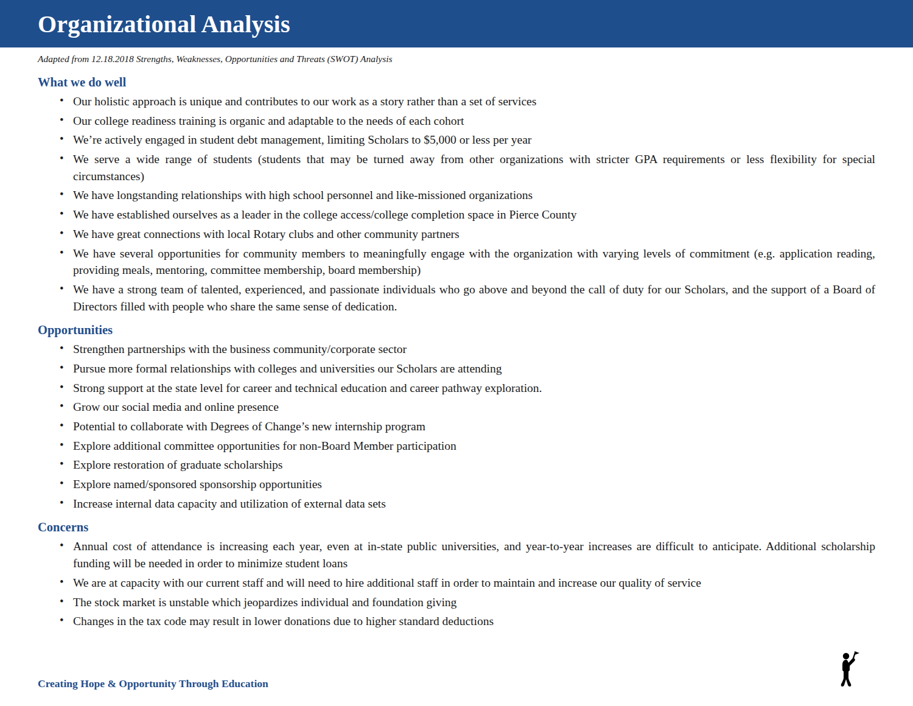Organizational Analysis
Adapted from 12.18.2018 Strengths, Weaknesses, Opportunities and Threats (SWOT) Analysis
What we do well
Our holistic approach is unique and contributes to our work as a story rather than a set of services
Our college readiness training is organic and adaptable to the needs of each cohort
We’re actively engaged in student debt management, limiting Scholars to $5,000 or less per year
We serve a wide range of students (students that may be turned away from other organizations with stricter GPA requirements or less flexibility for special circumstances)
We have longstanding relationships with high school personnel and like-missioned organizations
We have established ourselves as a leader in the college access/college completion space in Pierce County
We have great connections with local Rotary clubs and other community partners
We have several opportunities for community members to meaningfully engage with the organization with varying levels of commitment (e.g. application reading, providing meals, mentoring, committee membership, board membership)
We have a strong team of talented, experienced, and passionate individuals who go above and beyond the call of duty for our Scholars, and the support of a Board of Directors filled with people who share the same sense of dedication.
Opportunities
Strengthen partnerships with the business community/corporate sector
Pursue more formal relationships with colleges and universities our Scholars are attending
Strong support at the state level for career and technical education and career pathway exploration.
Grow our social media and online presence
Potential to collaborate with Degrees of Change’s new internship program
Explore additional committee opportunities for non-Board Member participation
Explore restoration of graduate scholarships
Explore named/sponsored sponsorship opportunities
Increase internal data capacity and utilization of external data sets
Concerns
Annual cost of attendance is increasing each year, even at in-state public universities, and year-to-year increases are difficult to anticipate. Additional scholarship funding will be needed in order to minimize student loans
We are at capacity with our current staff and will need to hire additional staff in order to maintain and increase our quality of service
The stock market is unstable which jeopardizes individual and foundation giving
Changes in the tax code may result in lower donations due to higher standard deductions
Creating Hope & Opportunity Through Education
6